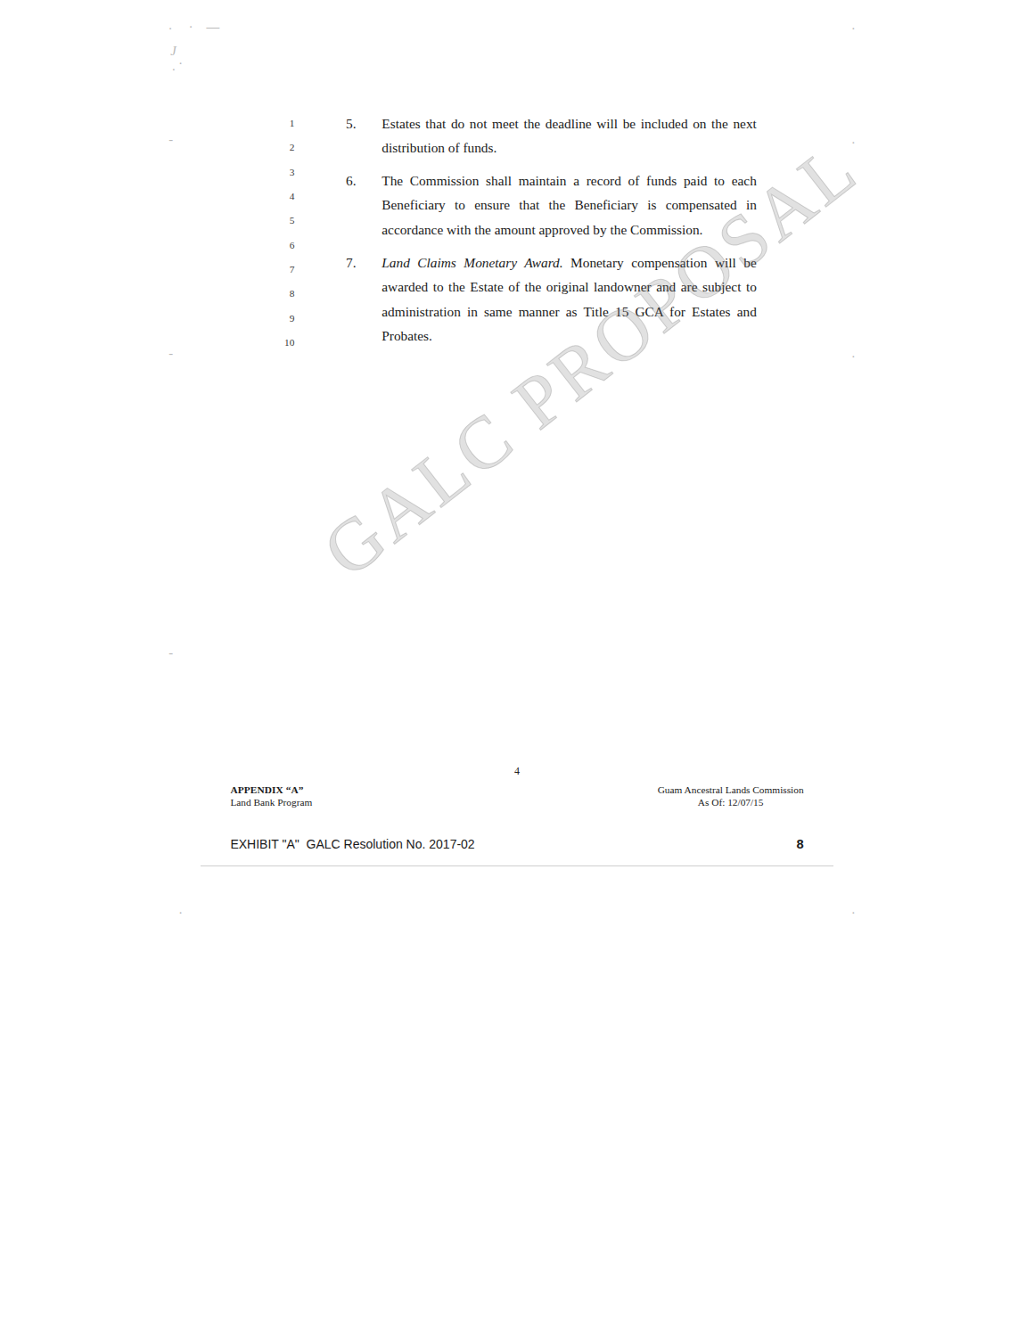.
.
—
J
.
.
-
-
-
.
.
.
.
.
1
2
3
4
5
6
7
8
9
10
Estates that do not meet the deadline will be included on the next distribution of funds.
The Commission shall maintain a record of funds paid to each Beneficiary to ensure that the Beneficiary is compensated in accordance with the amount approved by the Commission.
Land Claims Monetary Award. Monetary compensation will be awarded to the Estate of the original landowner and are subject to administration in same manner as Title 15 GCA for Estates and Probates.
GALC PROPOSAL
APPENDIX “A”
Land Bank Program
4
Guam Ancestral Lands Commission
As Of: 12/07/15
EXHIBIT "A" GALC Resolution No. 2017-02 8